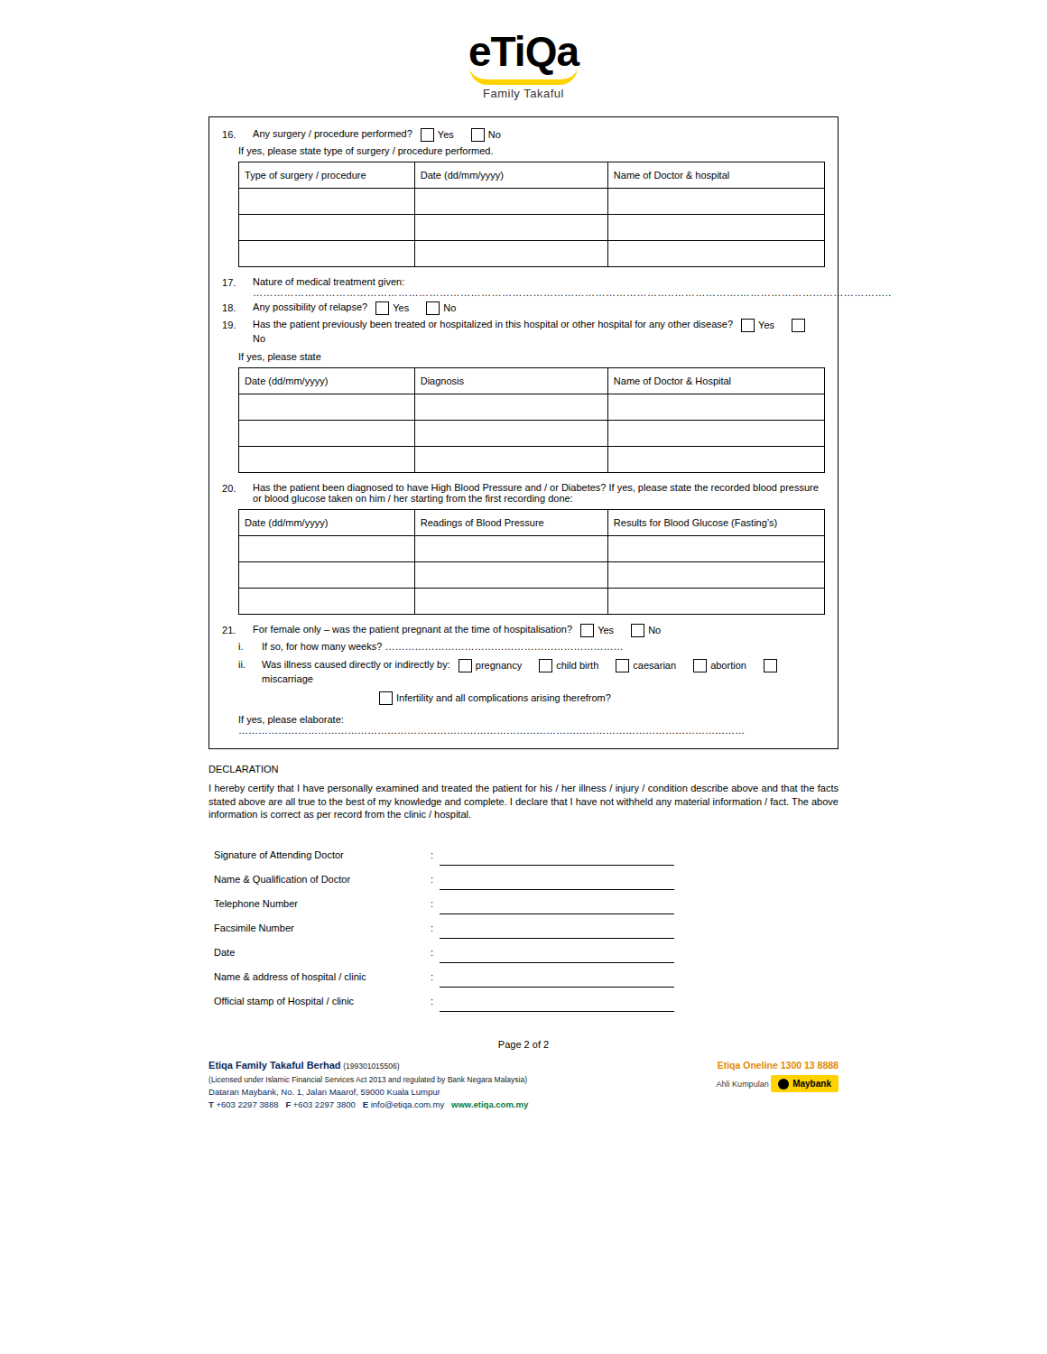eTiQa
Family Takaful
16.
Any surgery / procedure performed? Yes No
If yes, please state type of surgery / procedure performed.
| Type of surgery / procedure | Date (dd/mm/yyyy) | Name of Doctor & hospital |
| --- | --- | --- |
17.
Nature of medical treatment given:
…………………………………………………………………………………………………………..……………….……………………………………..
18.
Any possibility of relapse? Yes No
19.
Has the patient previously been treated or hospitalized in this hospital or other hospital for any other disease? Yes No
If yes, please state
| Date (dd/mm/yyyy) | Diagnosis | Name of Doctor & Hospital |
| --- | --- | --- |
20.
Has the patient been diagnosed to have High Blood Pressure and / or Diabetes? If yes, please state the recorded blood pressure or blood glucose taken on him / her starting from the first recording done:
| Date (dd/mm/yyyy) | Readings of Blood Pressure | Results for Blood Glucose (Fasting’s) |
| --- | --- | --- |
21.
For female only – was the patient pregnant at the time of hospitalisation? Yes No
i.
If so, for how many weeks? ………………………………………………………………
ii.
Was illness caused directly or indirectly by: pregnancy child birth caesarian abortion miscarriage
Infertility and all complications arising therefrom?
If yes, please elaborate: ………………………………………………………………………………………………………………………………………
DECLARATION
I hereby certify that I have personally examined and treated the patient for his / her illness / injury / condition describe above and that the facts stated above are all true to the best of my knowledge and complete. I declare that I have not withheld any material information / fact. The above information is correct as per record from the clinic / hospital.
| Signature of Attending Doctor | : | |
| Name & Qualification of Doctor | : | |
| Telephone Number | : | |
| Facsimile Number | : | |
| Date | : | |
| Name & address of hospital / clinic | : | |
| Official stamp of Hospital / clinic | : | |
Page 2 of 2
Etiqa Family Takaful Berhad (199301015506)
(Licensed under Islamic Financial Services Act 2013 and regulated by Bank Negara Malaysia)
Dataran Maybank, No. 1, Jalan Maarof, 59000 Kuala Lumpur
T +603 2297 3888 F +603 2297 3800 E info@etiqa.com.my www.etiqa.com.my
Etiqa Oneline 1300 13 8888
Ahli Kumpulan Maybank